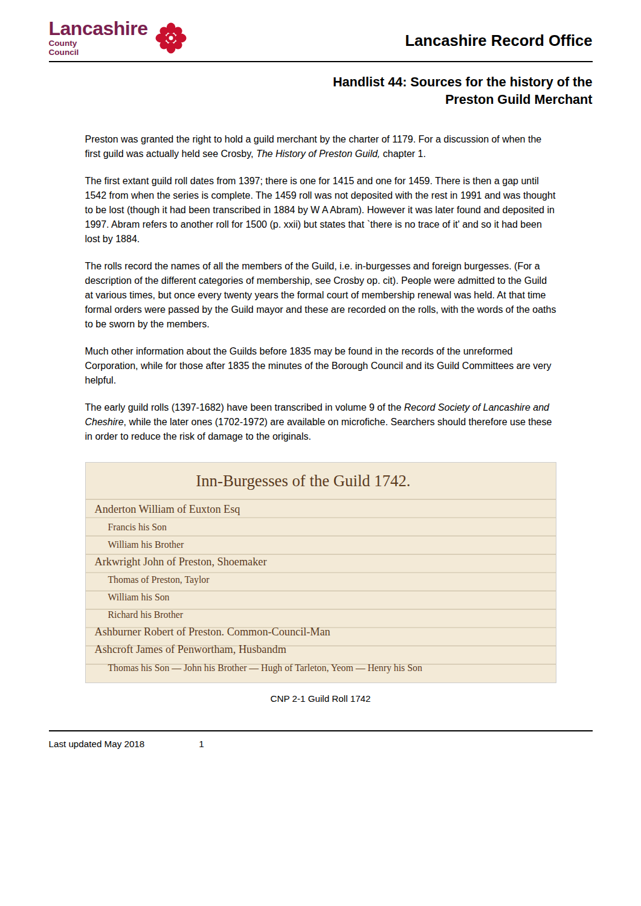Lancashire
County
Council
Lancashire Record Office
Handlist 44: Sources for the history of the
Preston Guild Merchant
Preston was granted the right to hold a guild merchant by the charter of 1179. For a discussion of when the first guild was actually held see Crosby, The History of Preston Guild, chapter 1.
The first extant guild roll dates from 1397; there is one for 1415 and one for 1459. There is then a gap until 1542 from when the series is complete. The 1459 roll was not deposited with the rest in 1991 and was thought to be lost (though it had been transcribed in 1884 by W A Abram). However it was later found and deposited in 1997. Abram refers to another roll for 1500 (p. xxii) but states that `there is no trace of it' and so it had been lost by 1884.
The rolls record the names of all the members of the Guild, i.e. in-burgesses and foreign burgesses. (For a description of the different categories of membership, see Crosby op. cit). People were admitted to the Guild at various times, but once every twenty years the formal court of membership renewal was held. At that time formal orders were passed by the Guild mayor and these are recorded on the rolls, with the words of the oaths to be sworn by the members.
Much other information about the Guilds before 1835 may be found in the records of the unreformed Corporation, while for those after 1835 the minutes of the Borough Council and its Guild Committees are very helpful.
The early guild rolls (1397-1682) have been transcribed in volume 9 of the Record Society of Lancashire and Cheshire, while the later ones (1702-1972) are available on microfiche. Searchers should therefore use these in order to reduce the risk of damage to the originals.
CNP 2-1 Guild Roll 1742
Last updated May 2018 1